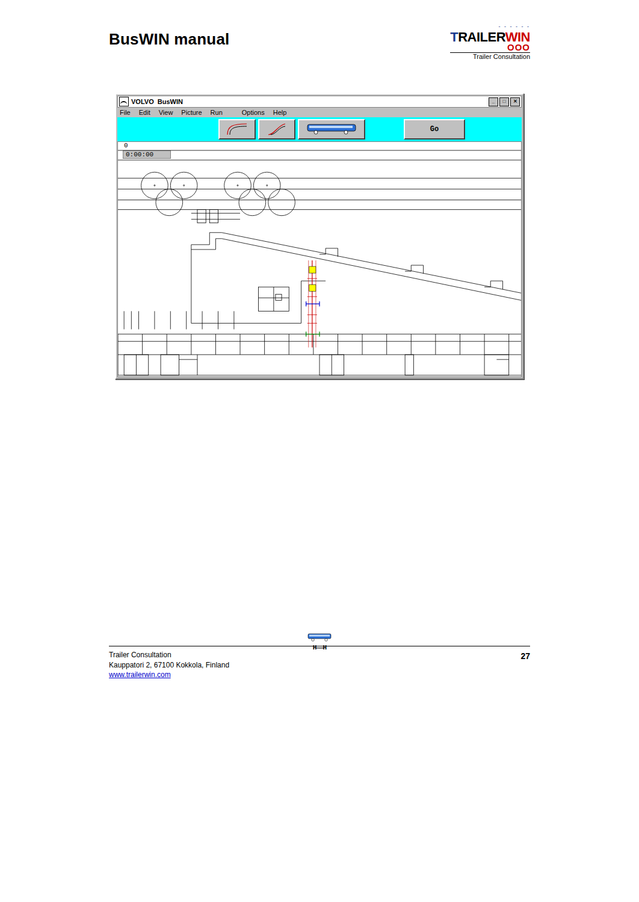BusWIN manual
- - - - - -
TRAILER WIN
OOO
Trailer Consultation
VOLVO BusWIN _ □ ✕
File Edit View Picture Run Options Help
Go
0
0:00:00
Trailer Consultation
Kauppatori 2, 67100 Kokkola, Finland
www.trailerwin.com
H——H
27